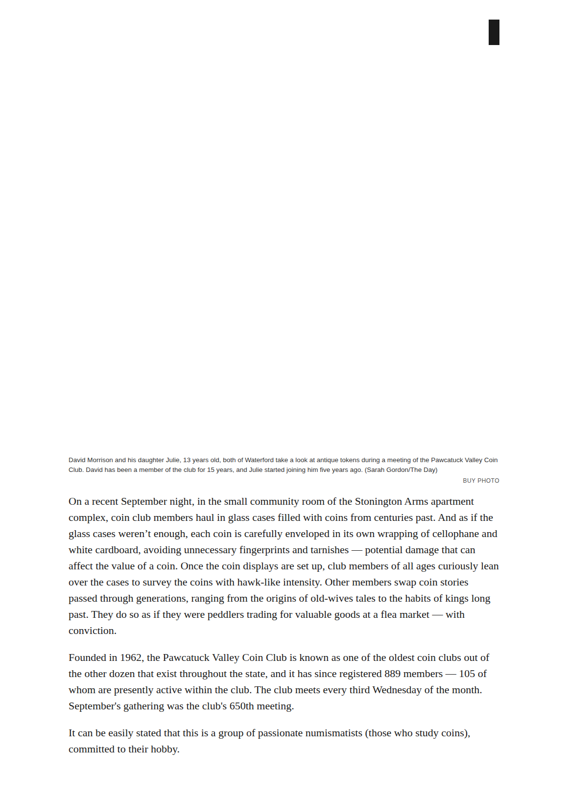David Morrison and his daughter Julie, 13 years old, both of Waterford take a look at antique tokens during a meeting of the Pawcatuck Valley Coin Club. David has been a member of the club for 15 years, and Julie started joining him five years ago. (Sarah Gordon/The Day)
BUY PHOTO
On a recent September night, in the small community room of the Stonington Arms apartment complex, coin club members haul in glass cases filled with coins from centuries past. And as if the glass cases weren’t enough, each coin is carefully enveloped in its own wrapping of cellophane and white cardboard, avoiding unnecessary fingerprints and tarnishes — potential damage that can affect the value of a coin. Once the coin displays are set up, club members of all ages curiously lean over the cases to survey the coins with hawk-like intensity. Other members swap coin stories passed through generations, ranging from the origins of old-wives tales to the habits of kings long past. They do so as if they were peddlers trading for valuable goods at a flea market — with conviction.
Founded in 1962, the Pawcatuck Valley Coin Club is known as one of the oldest coin clubs out of the other dozen that exist throughout the state, and it has since registered 889 members — 105 of whom are presently active within the club. The club meets every third Wednesday of the month. September's gathering was the club's 650th meeting.
It can be easily stated that this is a group of passionate numismatists (those who study coins), committed to their hobby.